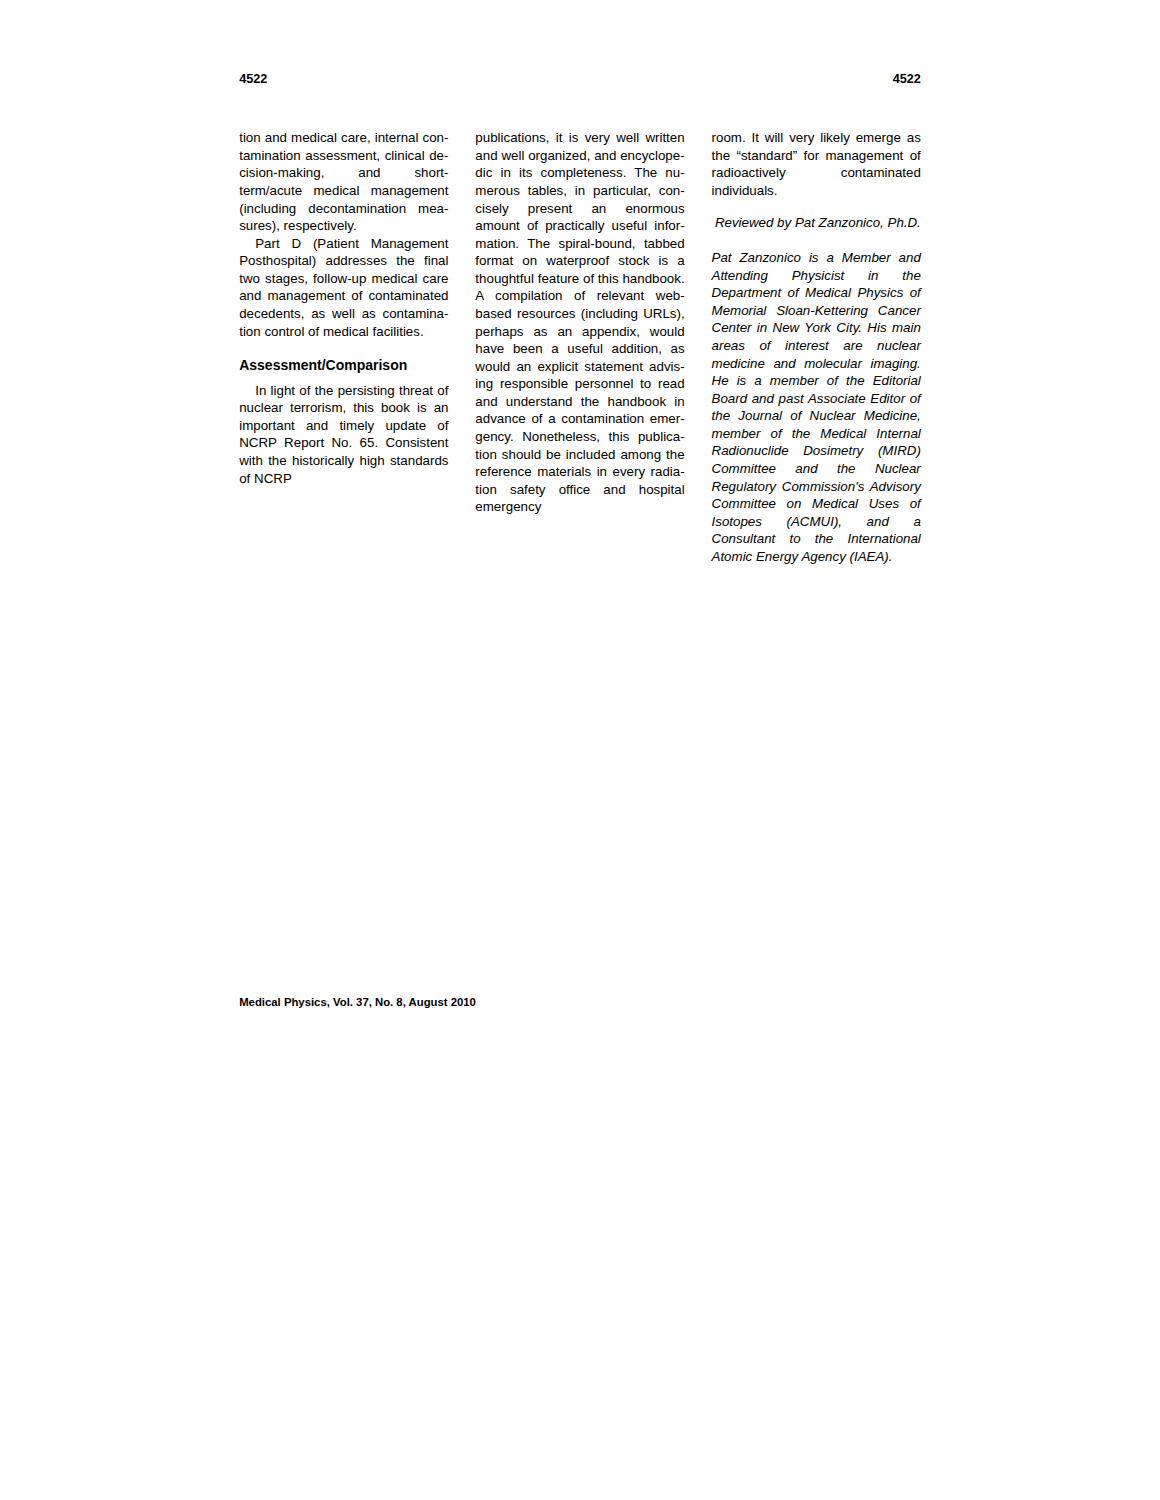4522 4522
tion and medical care, internal contamination assessment, clinical decision-making, and short-term/acute medical management (including decontamination measures), respectively.
Part D (Patient Management Posthospital) addresses the final two stages, follow-up medical care and management of contaminated decedents, as well as contamination control of medical facilities.
Assessment/Comparison
In light of the persisting threat of nuclear terrorism, this book is an important and timely update of NCRP Report No. 65. Consistent with the historically high standards of NCRP
publications, it is very well written and well organized, and encyclopedic in its completeness. The numerous tables, in particular, concisely present an enormous amount of practically useful information. The spiral-bound, tabbed format on waterproof stock is a thoughtful feature of this handbook. A compilation of relevant web-based resources (including URLs), perhaps as an appendix, would have been a useful addition, as would an explicit statement advising responsible personnel to read and understand the handbook in advance of a contamination emergency. Nonetheless, this publication should be included among the reference materials in every radiation safety office and hospital emergency
room. It will very likely emerge as the “standard” for management of radioactively contaminated individuals.
Reviewed by Pat Zanzonico, Ph.D.
Pat Zanzonico is a Member and Attending Physicist in the Department of Medical Physics of Memorial Sloan-Kettering Cancer Center in New York City. His main areas of interest are nuclear medicine and molecular imaging. He is a member of the Editorial Board and past Associate Editor of the Journal of Nuclear Medicine, member of the Medical Internal Radionuclide Dosimetry (MIRD) Committee and the Nuclear Regulatory Commission's Advisory Committee on Medical Uses of Isotopes (ACMUI), and a Consultant to the International Atomic Energy Agency (IAEA).
Medical Physics, Vol. 37, No. 8, August 2010